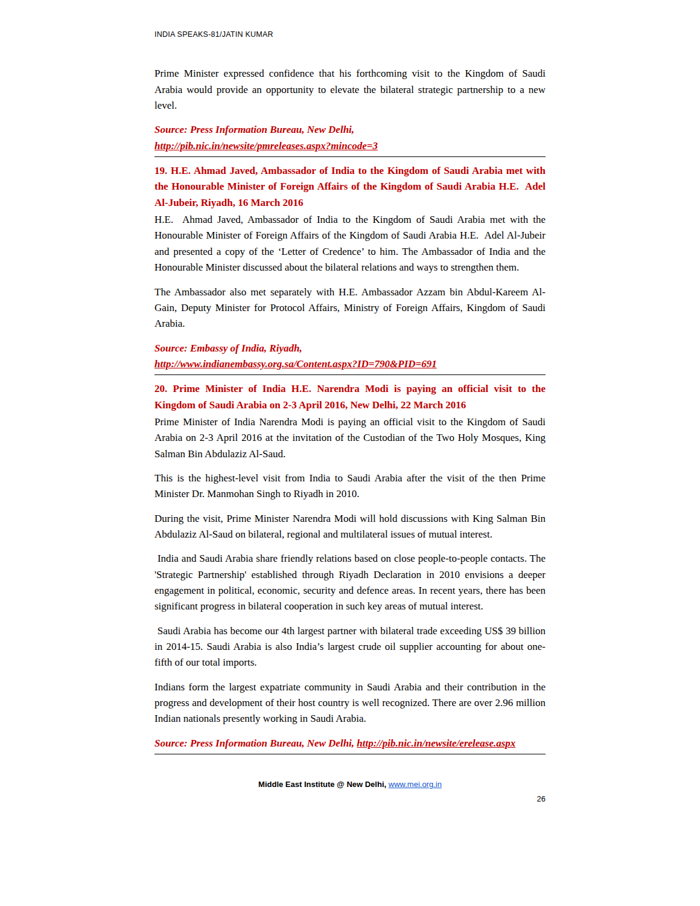INDIA SPEAKS-81/JATIN KUMAR
Prime Minister expressed confidence that his forthcoming visit to the Kingdom of Saudi Arabia would provide an opportunity to elevate the bilateral strategic partnership to a new level.
Source: Press Information Bureau, New Delhi,
http://pib.nic.in/newsite/pmreleases.aspx?mincode=3
19. H.E. Ahmad Javed, Ambassador of India to the Kingdom of Saudi Arabia met with the Honourable Minister of Foreign Affairs of the Kingdom of Saudi Arabia H.E. Adel Al-Jubeir, Riyadh, 16 March 2016
H.E. Ahmad Javed, Ambassador of India to the Kingdom of Saudi Arabia met with the Honourable Minister of Foreign Affairs of the Kingdom of Saudi Arabia H.E. Adel Al-Jubeir and presented a copy of the ‘Letter of Credence’ to him. The Ambassador of India and the Honourable Minister discussed about the bilateral relations and ways to strengthen them.
The Ambassador also met separately with H.E. Ambassador Azzam bin Abdul-Kareem Al-Gain, Deputy Minister for Protocol Affairs, Ministry of Foreign Affairs, Kingdom of Saudi Arabia.
Source: Embassy of India, Riyadh,
http://www.indianembassy.org.sa/Content.aspx?ID=790&PID=691
20. Prime Minister of India H.E. Narendra Modi is paying an official visit to the Kingdom of Saudi Arabia on 2-3 April 2016, New Delhi, 22 March 2016
Prime Minister of India Narendra Modi is paying an official visit to the Kingdom of Saudi Arabia on 2-3 April 2016 at the invitation of the Custodian of the Two Holy Mosques, King Salman Bin Abdulaziz Al-Saud.
This is the highest-level visit from India to Saudi Arabia after the visit of the then Prime Minister Dr. Manmohan Singh to Riyadh in 2010.
During the visit, Prime Minister Narendra Modi will hold discussions with King Salman Bin Abdulaziz Al-Saud on bilateral, regional and multilateral issues of mutual interest.
India and Saudi Arabia share friendly relations based on close people-to-people contacts. The 'Strategic Partnership' established through Riyadh Declaration in 2010 envisions a deeper engagement in political, economic, security and defence areas. In recent years, there has been significant progress in bilateral cooperation in such key areas of mutual interest.
Saudi Arabia has become our 4th largest partner with bilateral trade exceeding US$ 39 billion in 2014-15. Saudi Arabia is also India’s largest crude oil supplier accounting for about one-fifth of our total imports.
Indians form the largest expatriate community in Saudi Arabia and their contribution in the progress and development of their host country is well recognized. There are over 2.96 million Indian nationals presently working in Saudi Arabia.
Source: Press Information Bureau, New Delhi, http://pib.nic.in/newsite/erelease.aspx
Middle East Institute @ New Delhi, www.mei.org.in
26